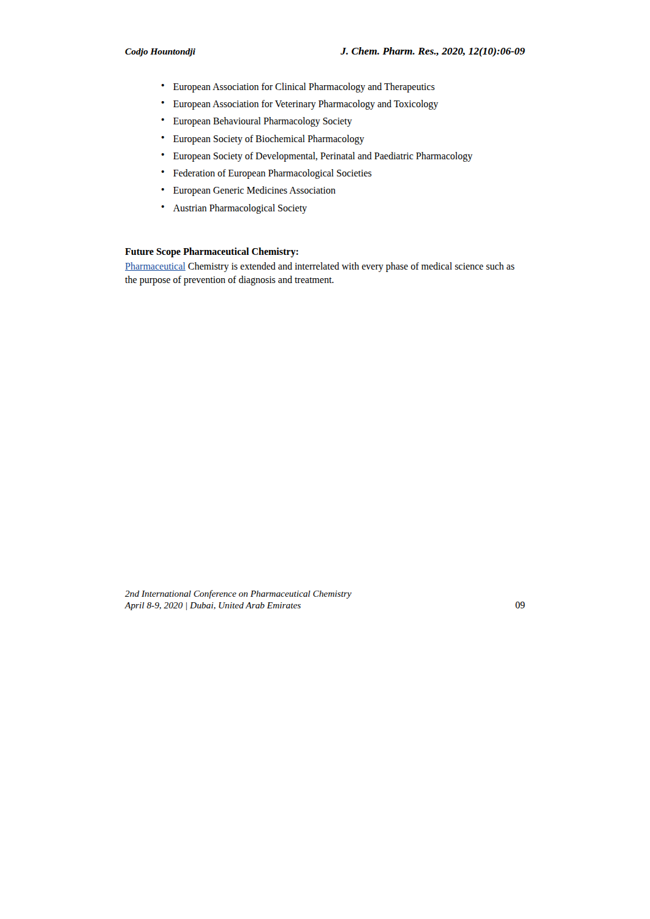Codjo Hountondji
J. Chem. Pharm. Res., 2020, 12(10):06-09
European Association for Clinical Pharmacology and Therapeutics
European Association for Veterinary Pharmacology and Toxicology
European Behavioural Pharmacology Society
European Society of Biochemical Pharmacology
European Society of Developmental, Perinatal and Paediatric Pharmacology
Federation of European Pharmacological Societies
European Generic Medicines Association
Austrian Pharmacological Society
Future Scope Pharmaceutical Chemistry:
Pharmaceutical Chemistry is extended and interrelated with every phase of medical science such as the purpose of prevention of diagnosis and treatment.
2nd International Conference on Pharmaceutical Chemistry
April 8-9, 2020 | Dubai, United Arab Emirates
09